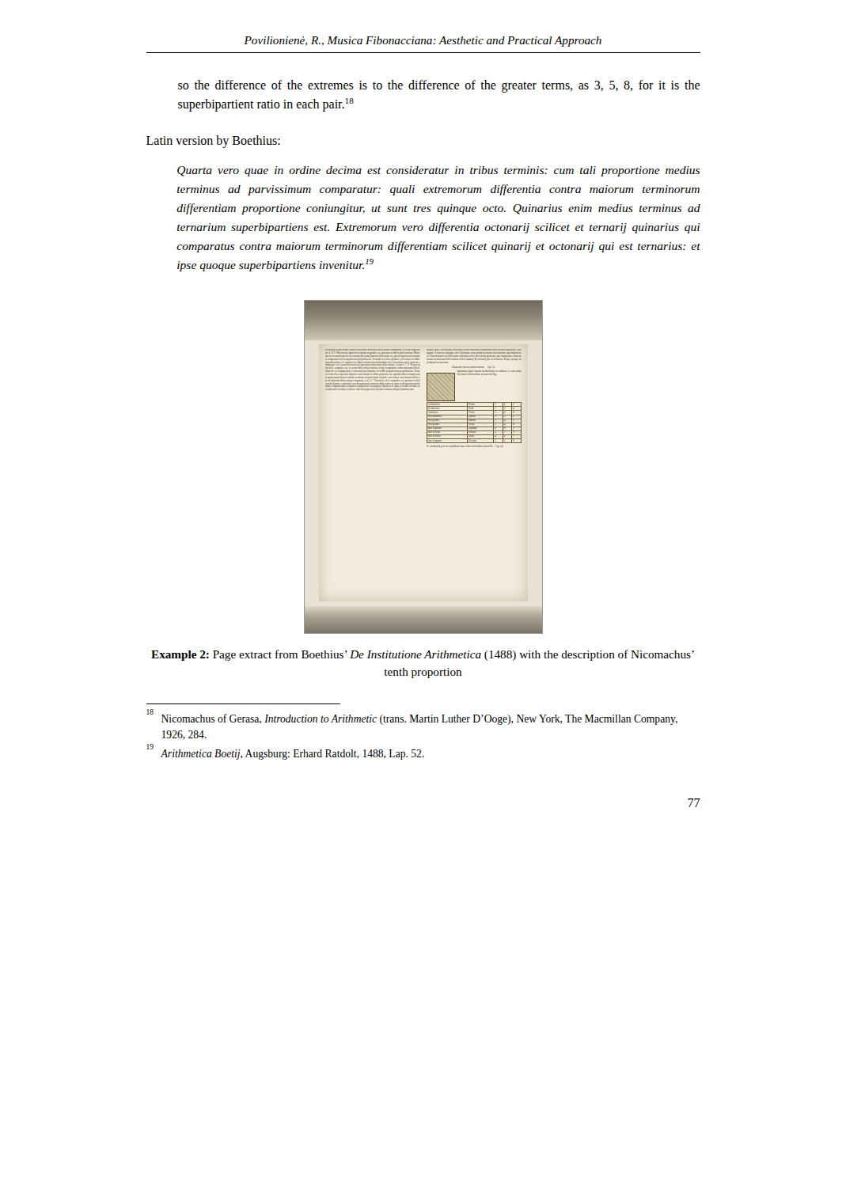Povilionienė, R., Musica Fibonacciana: Aesthetic and Practical Approach
so the difference of the extremes is to the difference of the greater terms, as 3, 5, 8, for it is the superbipartient ratio in each pair.18
Latin version by Boethius:
Quarta vero quae in ordine decima est consideratur in tribus terminis: cum tali proportione medius terminus ad parvissimum comparatur: quali extremorum differentia contra maiorum terminorum differentiam proportione coniungitur, ut sunt tres quinque octo. Quinarius enim medius terminus ad ternarium superbipartiens est. Extremorum vero differentia octonarij scilicet et ternarij quinarius qui comparatus contra maiorum terminorum differentiam scilicet quinarij et octonarij qui est ternarius: et ipse quoque superbipartiens invenitur.19
fic marimi & parvissimi termini differentia ad minos differentiam terminorum, vt in hac dispositione 6. 8. 9. Nouenarius igitur ad senarium sesqualter est, quorum est differentia ternarius. Minorum vero terminorum id est octonarij & senarij binarius differentia est, qui ad superiorem ternarium comparatus facit sesqualteram proportionem. Secunda vero inter quatuor: sed octaua in ordine proportionalitas est: quotiens in tribus terminis quemadmodum fuit extremitates ad se inuicem comparatae: sic eorum differentia ad maiorum terminorum differentiam, vt sunt 6. 7. 9. Nouem igitur ad 6. sesqualter est, et eorum differentia ternarius est qui comparatus contra maiorum differentiam id est sesquipenarij et nouenarij qui binarius est reddit sesqualteram proportionem. Tertia vero inter has sequentes quatuor: nona autem in ordine proportio est: quando tribus terminis positis quam proportionem medius terminus ad parvissimi custodit: eam retinet extremorum differentia ad minorum differentiam comparata, vt 4. 6. 7. Etenim 6. ad 4. sesqualter est, quorum est differentia binarius, septenarij vero & quaternarij ternarius differentia est, quae si ad superiorem binarium compararemus sesqualtera proportione coniungitur. Quarta vero quae in ordine decima est consideratur in tribus terminis: cum tali proportione medius terminus ad parvissimum com
paratur: quali extremorum differentia contra maiorum terminorum differentiam proportione coniungitur. vt sunt tres quinque octo. Quinarius enim medius terminus ad ternarium superbipartiens est. Extremorum vero differentia octonarij scilicet & ternarij quinarius, qui comparatus contra maiorum terminorum differentiam scilicet quinarij & octonarij qui est ternarius: & ipse quoque superbipartiens inuenitur.
Dispositio decem mediocritatum. Cap. 53.
Sponamus igitur cunctas mediocritates in ordinem: et cum iusimodi omnes sint facillime possint intelligi.
| Arithmetica | Prima | 1 | 2 | 3 |
| Geometrica | Scda | 1 | 2 | 4 |
| Armonica | Tertia | 3 | 4 | 6 |
| Sria armonice | Quarta | 3 | 5 | 6 |
| Sria geome. | Quinta | 2 | 4 | 5 |
| Sria geome. | Sexta | 1 | 4 | 6 |
| inter-4-prima | Septima | 6 | 8 | 9 |
| inter-4-scda | Octaua | 6 | 7 | 9 |
| inter-4-tertia | Nona | 4 | 6 | 7 |
| inter-4-quarta | Decima | 3 | 5 | 8 |
De maxima & perfecta symphonia quae tribus distenditur interuallis. Cap. 54.
Example 2: Page extract from Boethius’ De Institutione Arithmetica (1488) with the description of Nicomachus’ tenth proportion
18 Nicomachus of Gerasa, Introduction to Arithmetic (trans. Martin Luther D’Ooge), New York, The Macmillan Company, 1926, 284.
19 Arithmetica Boetij, Augsburg: Erhard Ratdolt, 1488, Lap. 52.
77